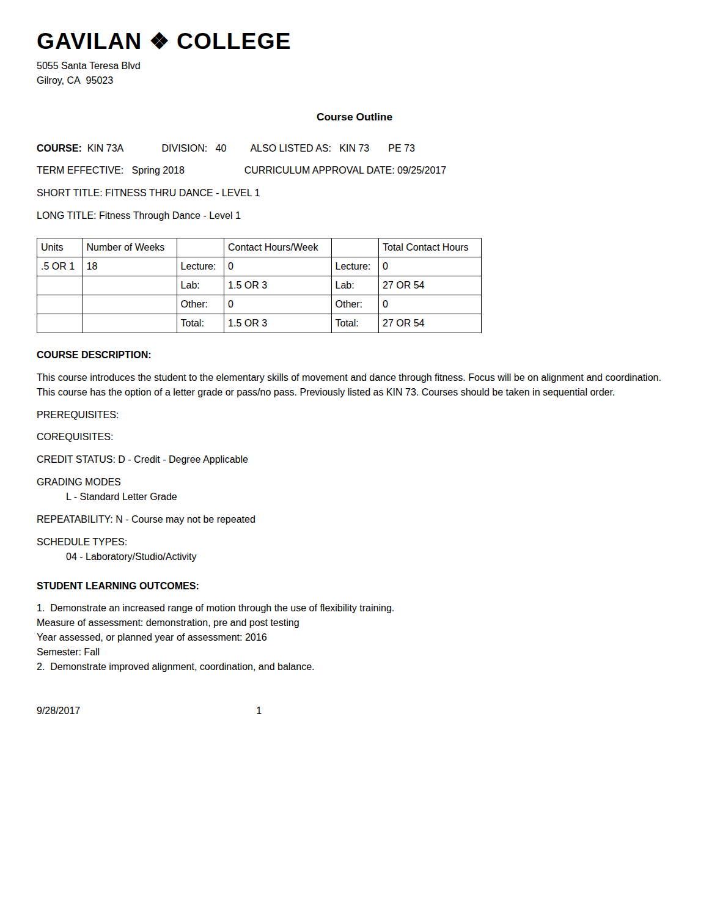GAVILAN ❖ COLLEGE
5055 Santa Teresa Blvd
Gilroy, CA 95023
Course Outline
COURSE: KIN 73A DIVISION: 40 ALSO LISTED AS: KIN 73 PE 73
TERM EFFECTIVE: Spring 2018 CURRICULUM APPROVAL DATE: 09/25/2017
SHORT TITLE: FITNESS THRU DANCE - LEVEL 1
LONG TITLE: Fitness Through Dance - Level 1
| Units | Number of Weeks | | Contact Hours/Week | | Total Contact Hours |
| .5 OR 1 | 18 | Lecture: | 0 | Lecture: | 0 |
| | | Lab: | 1.5 OR 3 | Lab: | 27 OR 54 |
| | | Other: | 0 | Other: | 0 |
| | | Total: | 1.5 OR 3 | Total: | 27 OR 54 |
COURSE DESCRIPTION:
This course introduces the student to the elementary skills of movement and dance through fitness. Focus will be on alignment and coordination. This course has the option of a letter grade or pass/no pass. Previously listed as KIN 73. Courses should be taken in sequential order.
PREREQUISITES:
COREQUISITES:
CREDIT STATUS: D - Credit - Degree Applicable
GRADING MODES
L - Standard Letter Grade
REPEATABILITY: N - Course may not be repeated
SCHEDULE TYPES:
04 - Laboratory/Studio/Activity
STUDENT LEARNING OUTCOMES:
1. Demonstrate an increased range of motion through the use of flexibility training.
Measure of assessment: demonstration, pre and post testing
Year assessed, or planned year of assessment: 2016
Semester: Fall
2. Demonstrate improved alignment, coordination, and balance.
9/28/2017 1